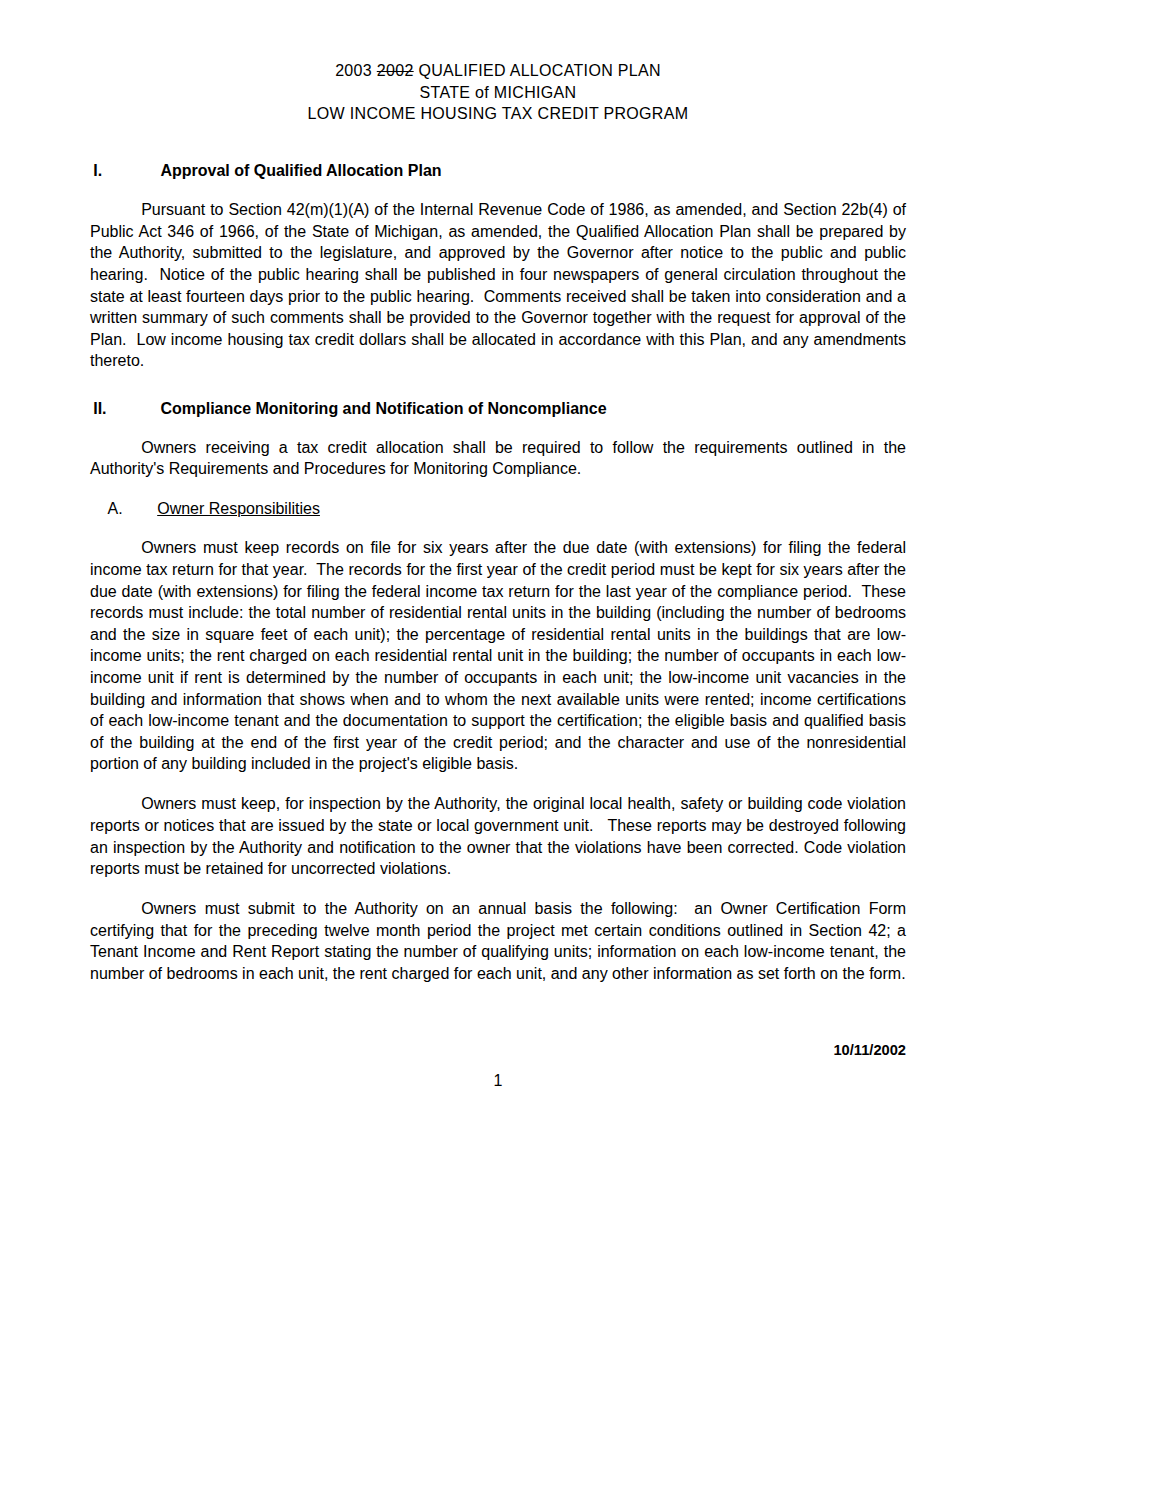2003 2002 QUALIFIED ALLOCATION PLAN
STATE of MICHIGAN
LOW INCOME HOUSING TAX CREDIT PROGRAM
I. Approval of Qualified Allocation Plan
Pursuant to Section 42(m)(1)(A) of the Internal Revenue Code of 1986, as amended, and Section 22b(4) of Public Act 346 of 1966, of the State of Michigan, as amended, the Qualified Allocation Plan shall be prepared by the Authority, submitted to the legislature, and approved by the Governor after notice to the public and public hearing. Notice of the public hearing shall be published in four newspapers of general circulation throughout the state at least fourteen days prior to the public hearing. Comments received shall be taken into consideration and a written summary of such comments shall be provided to the Governor together with the request for approval of the Plan. Low income housing tax credit dollars shall be allocated in accordance with this Plan, and any amendments thereto.
II. Compliance Monitoring and Notification of Noncompliance
Owners receiving a tax credit allocation shall be required to follow the requirements outlined in the Authority's Requirements and Procedures for Monitoring Compliance.
A. Owner Responsibilities
Owners must keep records on file for six years after the due date (with extensions) for filing the federal income tax return for that year. The records for the first year of the credit period must be kept for six years after the due date (with extensions) for filing the federal income tax return for the last year of the compliance period. These records must include: the total number of residential rental units in the building (including the number of bedrooms and the size in square feet of each unit); the percentage of residential rental units in the buildings that are low-income units; the rent charged on each residential rental unit in the building; the number of occupants in each low-income unit if rent is determined by the number of occupants in each unit; the low-income unit vacancies in the building and information that shows when and to whom the next available units were rented; income certifications of each low-income tenant and the documentation to support the certification; the eligible basis and qualified basis of the building at the end of the first year of the credit period; and the character and use of the nonresidential portion of any building included in the project's eligible basis.
Owners must keep, for inspection by the Authority, the original local health, safety or building code violation reports or notices that are issued by the state or local government unit. These reports may be destroyed following an inspection by the Authority and notification to the owner that the violations have been corrected. Code violation reports must be retained for uncorrected violations.
Owners must submit to the Authority on an annual basis the following: an Owner Certification Form certifying that for the preceding twelve month period the project met certain conditions outlined in Section 42; a Tenant Income and Rent Report stating the number of qualifying units; information on each low-income tenant, the number of bedrooms in each unit, the rent charged for each unit, and any other information as set forth on the form.
10/11/2002
1